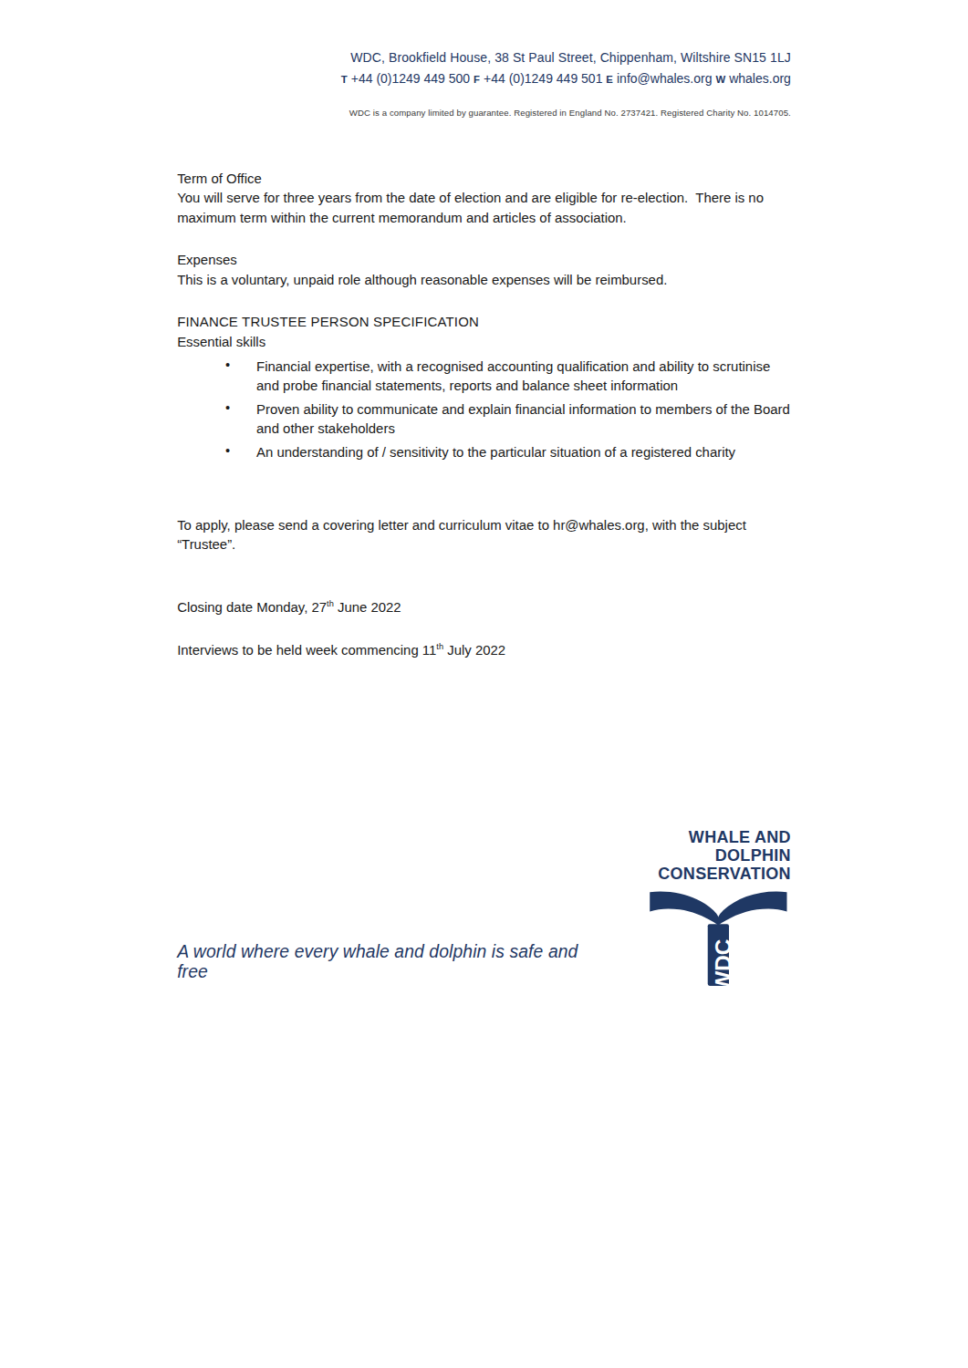WDC, Brookfield House, 38 St Paul Street, Chippenham, Wiltshire SN15 1LJ
T +44 (0)1249 449 500 F +44 (0)1249 449 501 E info@whales.org W whales.org
WDC is a company limited by guarantee. Registered in England No. 2737421. Registered Charity No. 1014705.
Term of Office
You will serve for three years from the date of election and are eligible for re-election. There is no maximum term within the current memorandum and articles of association.
Expenses
This is a voluntary, unpaid role although reasonable expenses will be reimbursed.
FINANCE TRUSTEE PERSON SPECIFICATION
Essential skills
Financial expertise, with a recognised accounting qualification and ability to scrutinise and probe financial statements, reports and balance sheet information
Proven ability to communicate and explain financial information to members of the Board and other stakeholders
An understanding of / sensitivity to the particular situation of a registered charity
To apply, please send a covering letter and curriculum vitae to hr@whales.org, with the subject “Trustee”.
Closing date Monday, 27th June 2022
Interviews to be held week commencing 11th July 2022
Whale and
Dolphin
Conservation
WDC
A world where every whale and dolphin is safe and free